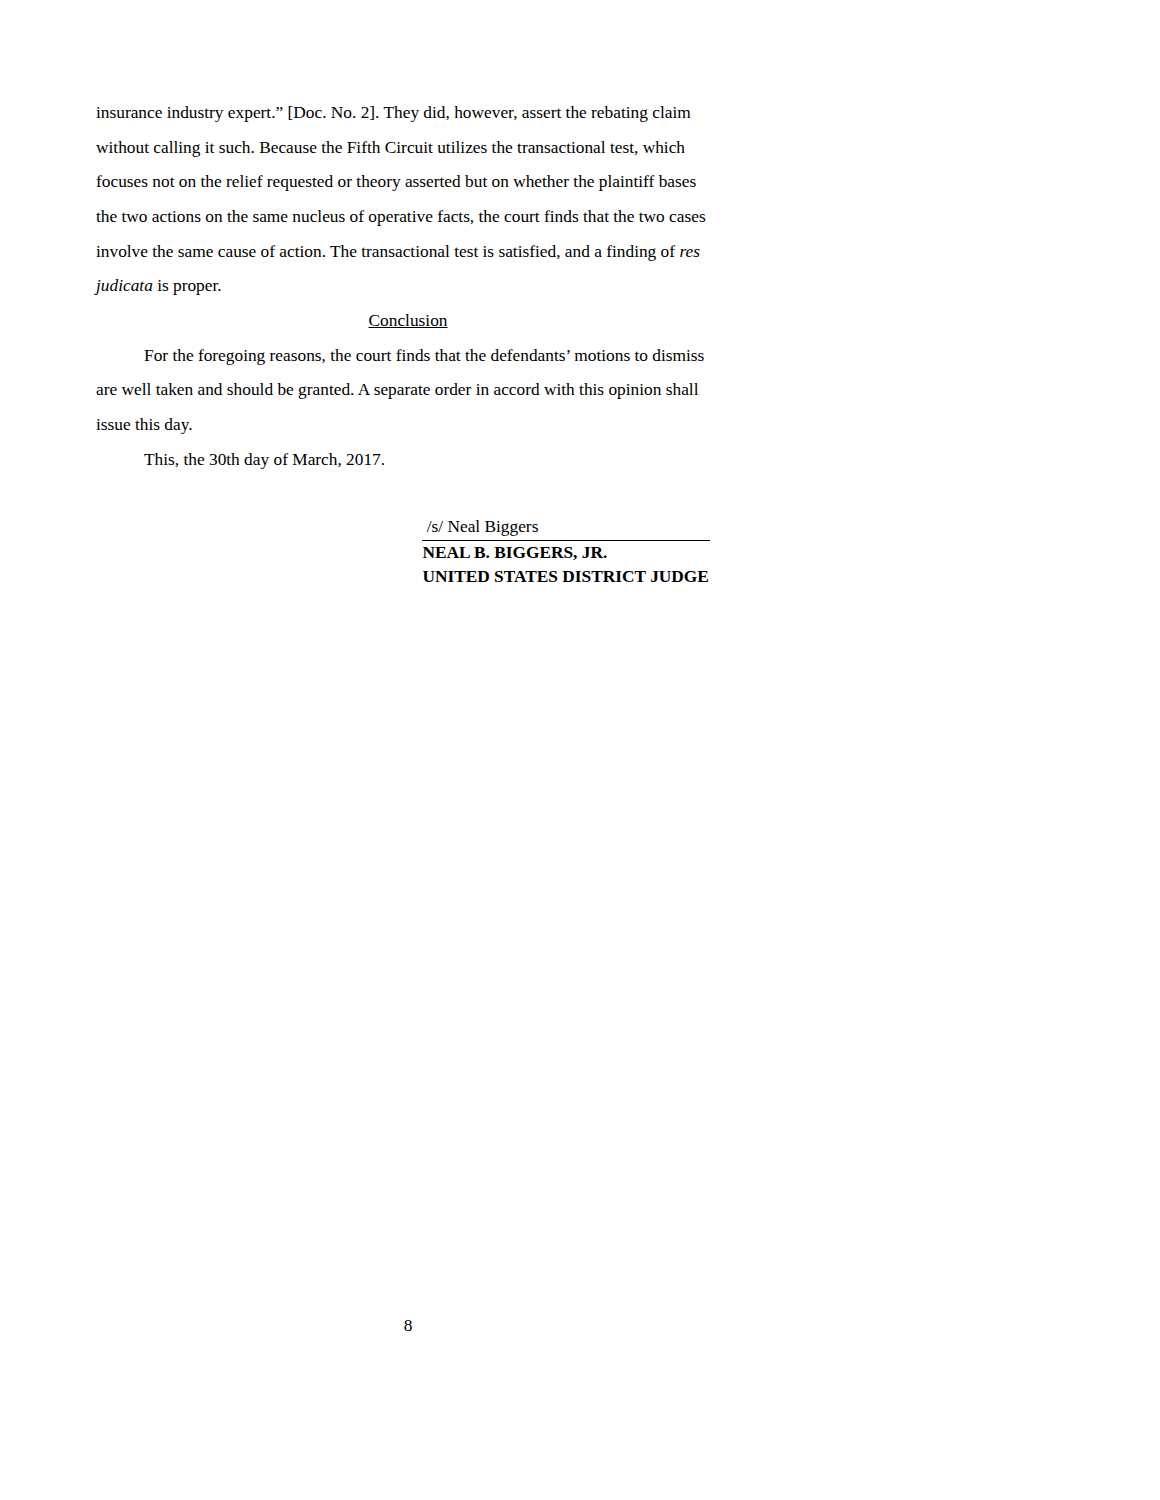insurance industry expert.” [Doc. No. 2]. They did, however, assert the rebating claim without calling it such. Because the Fifth Circuit utilizes the transactional test, which focuses not on the relief requested or theory asserted but on whether the plaintiff bases the two actions on the same nucleus of operative facts, the court finds that the two cases involve the same cause of action. The transactional test is satisfied, and a finding of res judicata is proper.
Conclusion
For the foregoing reasons, the court finds that the defendants’ motions to dismiss are well taken and should be granted. A separate order in accord with this opinion shall issue this day.
This, the 30th day of March, 2017.
/s/ Neal Biggers
NEAL B. BIGGERS, JR.
UNITED STATES DISTRICT JUDGE
8